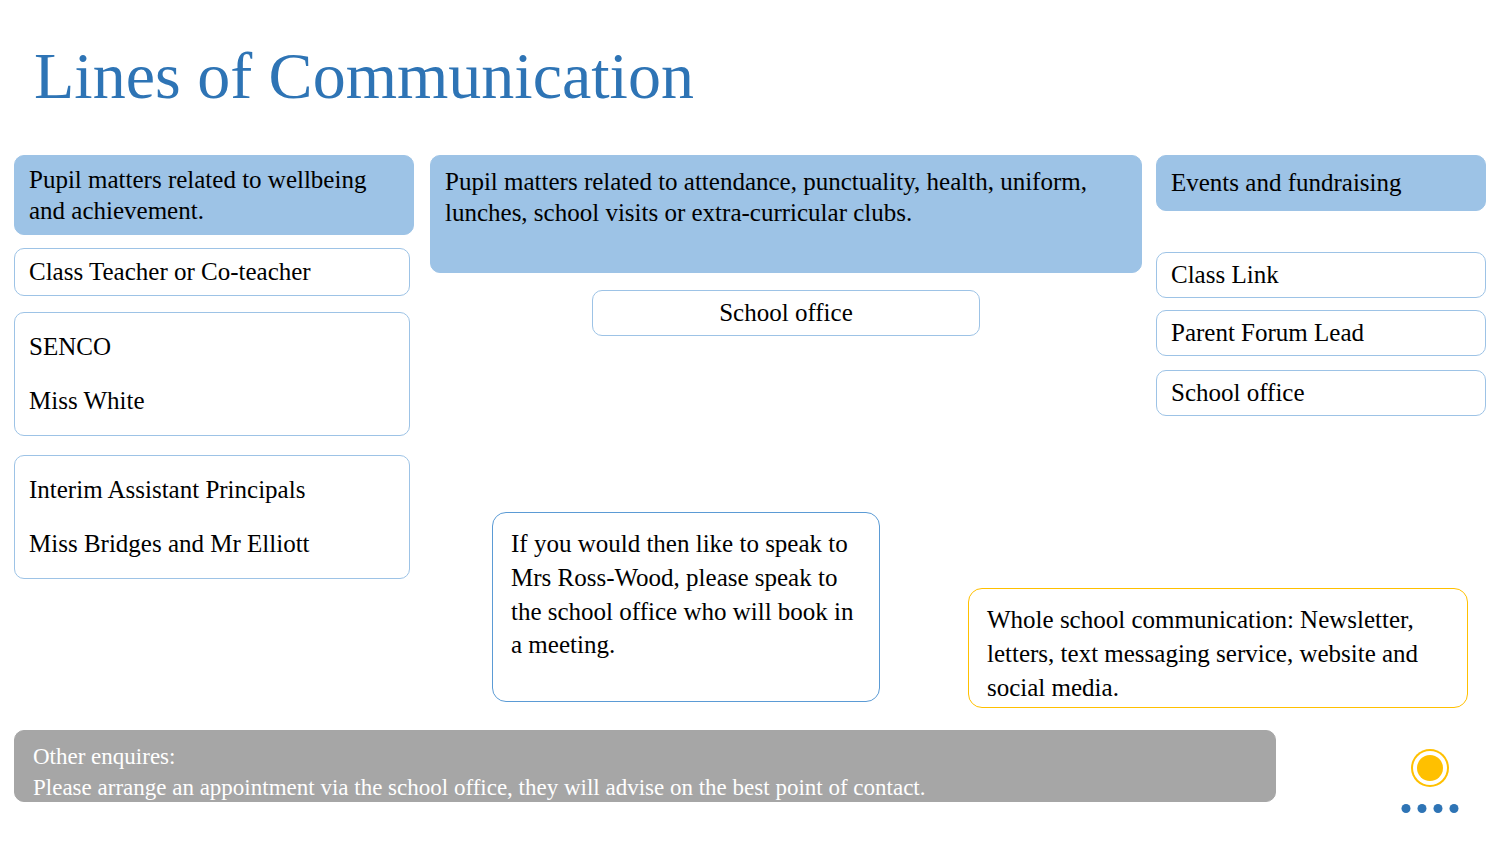Lines of Communication
Pupil matters related to wellbeing and achievement.
Class Teacher or Co-teacher
SENCO
Miss White
Interim Assistant Principals
Miss Bridges and Mr Elliott
Pupil matters related to attendance, punctuality, health, uniform, lunches, school visits or extra-curricular clubs.
School office
If you would then like to speak to Mrs Ross-Wood, please speak to the school office who will book in a meeting.
Events and fundraising
Class Link
Parent Forum Lead
School office
Whole school communication: Newsletter, letters, text messaging service, website and social media.
Other enquires:
Please arrange an appointment via the school office, they will advise on the best point of contact.